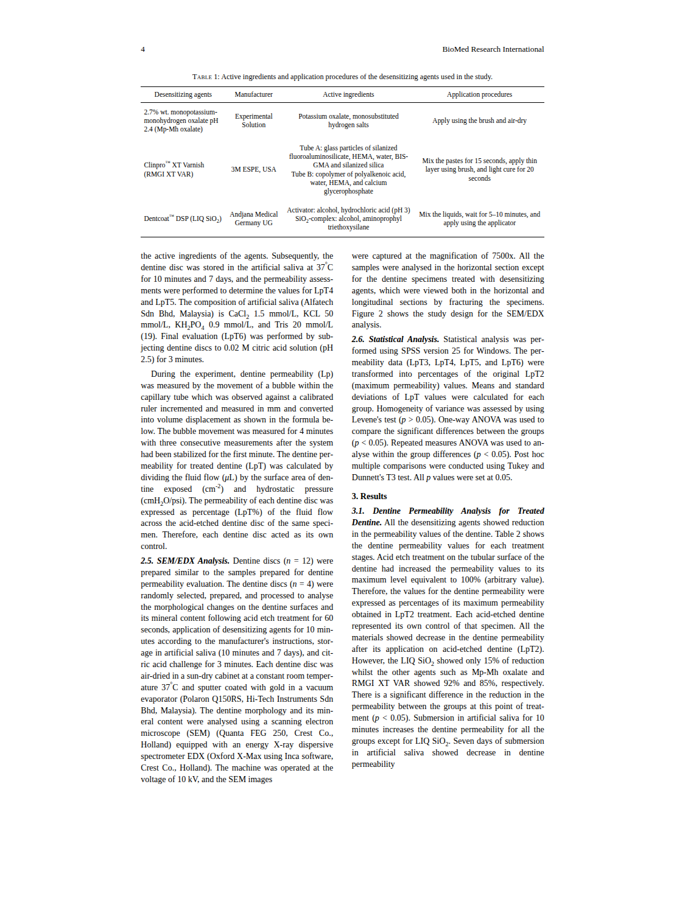4 BioMed Research International
Table 1: Active ingredients and application procedures of the desensitizing agents used in the study.
| Desensitizing agents | Manufacturer | Active ingredients | Application procedures |
| --- | --- | --- | --- |
| 2.7% wt. monopotassium-monohydrogen oxalate pH 2.4 (Mp-Mh oxalate) | Experimental Solution | Potassium oxalate, monosubstituted hydrogen salts | Apply using the brush and air-dry |
| Clinpro ™ XT Varnish (RMGI XT VAR) | 3M ESPE, USA | Tube A: glass particles of silanized fluoroaluminosilicate, HEMA, water, BIS-GMA and silanized silica Tube B: copolymer of polyalkenoic acid, water, HEMA, and calcium glycerophosphate | Mix the pastes for 15 seconds, apply thin layer using brush, and light cure for 20 seconds |
| Dentcoat ™ DSP (LIQ SiO 2 ) | Andjana Medical Germany UG | Activator: alcohol, hydrochloric acid (pH 3) SiO 2 -complex: alcohol, aminoprophyl triethoxysilane | Mix the liquids, wait for 5–10 minutes, and apply using the applicator |
the active ingredients of the agents. Subsequently, the dentine disc was stored in the artificial saliva at 37°C for 10 minutes and 7 days, and the permeability assessments were performed to determine the values for LpT4 and LpT5. The composition of artificial saliva (Alfatech Sdn Bhd, Malaysia) is CaCl2 1.5 mmol/L, KCL 50 mmol/L, KH2PO4 0.9 mmol/L, and Tris 20 mmol/L (19). Final evaluation (LpT6) was performed by subjecting dentine discs to 0.02 M citric acid solution (pH 2.5) for 3 minutes.
During the experiment, dentine permeability (Lp) was measured by the movement of a bubble within the capillary tube which was observed against a calibrated ruler incremented and measured in mm and converted into volume displacement as shown in the formula below. The bubble movement was measured for 4 minutes with three consecutive measurements after the system had been stabilized for the first minute. The dentine permeability for treated dentine (LpT) was calculated by dividing the fluid flow (μ L) by the surface area of dentine exposed (cm-2) and hydrostatic pressure (cmH2O/psi). The permeability of each dentine disc was expressed as percentage (LpT%) of the fluid flow across the acid-etched dentine disc of the same specimen. Therefore, each dentine disc acted as its own control.
2.5. SEM/EDX Analysis. Dentine discs (n = 12) were prepared similar to the samples prepared for dentine permeability evaluation. The dentine discs (n = 4) were randomly selected, prepared, and processed to analyse the morphological changes on the dentine surfaces and its mineral content following acid etch treatment for 60 seconds, application of desensitizing agents for 10 minutes according to the manufacturer's instructions, storage in artificial saliva (10 minutes and 7 days), and citric acid challenge for 3 minutes. Each dentine disc was air-dried in a sun-dry cabinet at a constant room temperature 37°C and sputter coated with gold in a vacuum evaporator (Polaron Q150RS, Hi-Tech Instruments Sdn Bhd, Malaysia). The dentine morphology and its mineral content were analysed using a scanning electron microscope (SEM) (Quanta FEG 250, Crest Co., Holland) equipped with an energy X-ray dispersive spectrometer EDX (Oxford X-Max using Inca software, Crest Co., Holland). The machine was operated at the voltage of 10 kV, and the SEM images
were captured at the magnification of 7500x. All the samples were analysed in the horizontal section except for the dentine specimens treated with desensitizing agents, which were viewed both in the horizontal and longitudinal sections by fracturing the specimens. Figure 2 shows the study design for the SEM/EDX analysis.
2.6. Statistical Analysis. Statistical analysis was performed using SPSS version 25 for Windows. The permeability data (LpT3, LpT4, LpT5, and LpT6) were transformed into percentages of the original LpT2 (maximum permeability) values. Means and standard deviations of LpT values were calculated for each group. Homogeneity of variance was assessed by using Levene's test (p > 0.05). One-way ANOVA was used to compare the significant differences between the groups (p < 0.05). Repeated measures ANOVA was used to analyse within the group differences (p < 0.05). Post hoc multiple comparisons were conducted using Tukey and Dunnett's T3 test. All p values were set at 0.05.
3. Results
3.1. Dentine Permeability Analysis for Treated Dentine. All the desensitizing agents showed reduction in the permeability values of the dentine. Table 2 shows the dentine permeability values for each treatment stages. Acid etch treatment on the tubular surface of the dentine had increased the permeability values to its maximum level equivalent to 100% (arbitrary value). Therefore, the values for the dentine permeability were expressed as percentages of its maximum permeability obtained in LpT2 treatment. Each acid-etched dentine represented its own control of that specimen. All the materials showed decrease in the dentine permeability after its application on acid-etched dentine (LpT2). However, the LIQ SiO2 showed only 15% of reduction whilst the other agents such as Mp-Mh oxalate and RMGI XT VAR showed 92% and 85%, respectively. There is a significant difference in the reduction in the permeability between the groups at this point of treatment (p < 0.05). Submersion in artificial saliva for 10 minutes increases the dentine permeability for all the groups except for LIQ SiO2. Seven days of submersion in artificial saliva showed decrease in dentine permeability